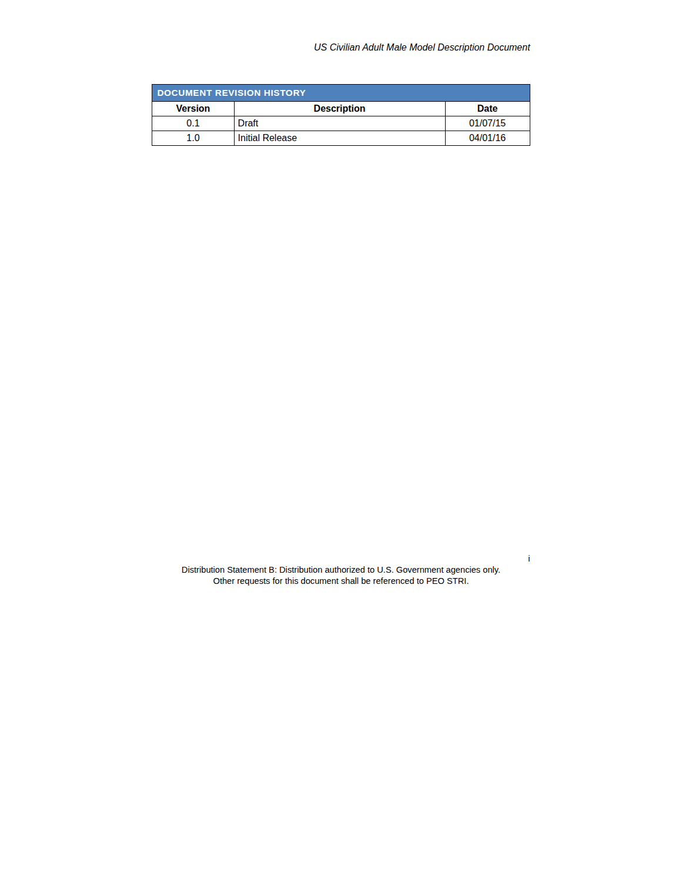US Civilian Adult Male Model Description Document
DOCUMENT REVISION HISTORY
| Version | Description | Date |
| --- | --- | --- |
| 0.1 | Draft | 01/07/15 |
| 1.0 | Initial Release | 04/01/16 |
i
Distribution Statement B: Distribution authorized to U.S. Government agencies only.
Other requests for this document shall be referenced to PEO STRI.